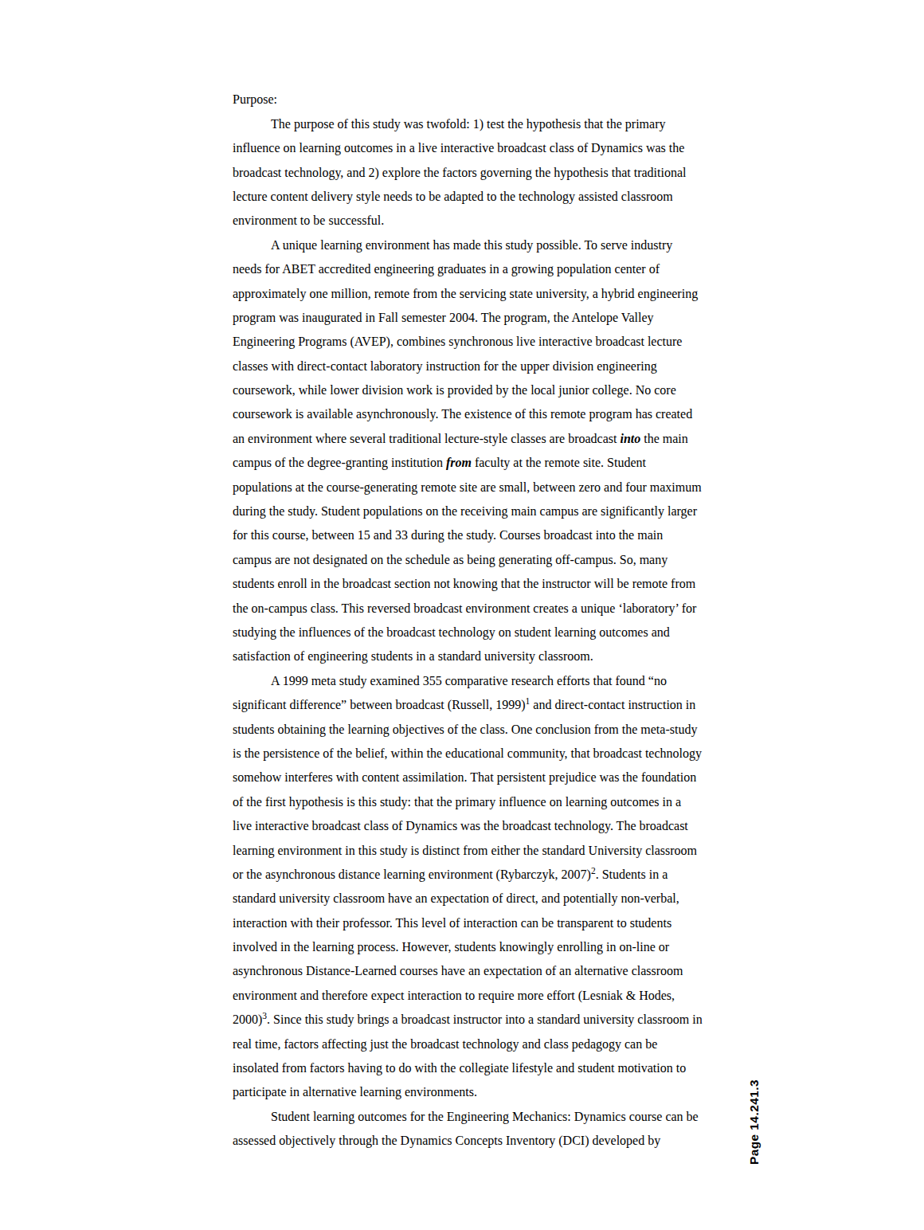Purpose:
The purpose of this study was twofold: 1) test the hypothesis that the primary influence on learning outcomes in a live interactive broadcast class of Dynamics was the broadcast technology, and 2) explore the factors governing the hypothesis that traditional lecture content delivery style needs to be adapted to the technology assisted classroom environment to be successful.
A unique learning environment has made this study possible. To serve industry needs for ABET accredited engineering graduates in a growing population center of approximately one million, remote from the servicing state university, a hybrid engineering program was inaugurated in Fall semester 2004. The program, the Antelope Valley Engineering Programs (AVEP), combines synchronous live interactive broadcast lecture classes with direct-contact laboratory instruction for the upper division engineering coursework, while lower division work is provided by the local junior college. No core coursework is available asynchronously. The existence of this remote program has created an environment where several traditional lecture-style classes are broadcast into the main campus of the degree-granting institution from faculty at the remote site. Student populations at the course-generating remote site are small, between zero and four maximum during the study. Student populations on the receiving main campus are significantly larger for this course, between 15 and 33 during the study. Courses broadcast into the main campus are not designated on the schedule as being generating off-campus. So, many students enroll in the broadcast section not knowing that the instructor will be remote from the on-campus class. This reversed broadcast environment creates a unique ‘laboratory’ for studying the influences of the broadcast technology on student learning outcomes and satisfaction of engineering students in a standard university classroom.
A 1999 meta study examined 355 comparative research efforts that found “no significant difference” between broadcast (Russell, 1999)1 and direct-contact instruction in students obtaining the learning objectives of the class. One conclusion from the meta-study is the persistence of the belief, within the educational community, that broadcast technology somehow interferes with content assimilation. That persistent prejudice was the foundation of the first hypothesis is this study: that the primary influence on learning outcomes in a live interactive broadcast class of Dynamics was the broadcast technology. The broadcast learning environment in this study is distinct from either the standard University classroom or the asynchronous distance learning environment (Rybarczyk, 2007)2. Students in a standard university classroom have an expectation of direct, and potentially non-verbal, interaction with their professor. This level of interaction can be transparent to students involved in the learning process. However, students knowingly enrolling in on-line or asynchronous Distance-Learned courses have an expectation of an alternative classroom environment and therefore expect interaction to require more effort (Lesniak & Hodes, 2000)3. Since this study brings a broadcast instructor into a standard university classroom in real time, factors affecting just the broadcast technology and class pedagogy can be insolated from factors having to do with the collegiate lifestyle and student motivation to participate in alternative learning environments.
Student learning outcomes for the Engineering Mechanics: Dynamics course can be assessed objectively through the Dynamics Concepts Inventory (DCI) developed by
Page 14.241.3